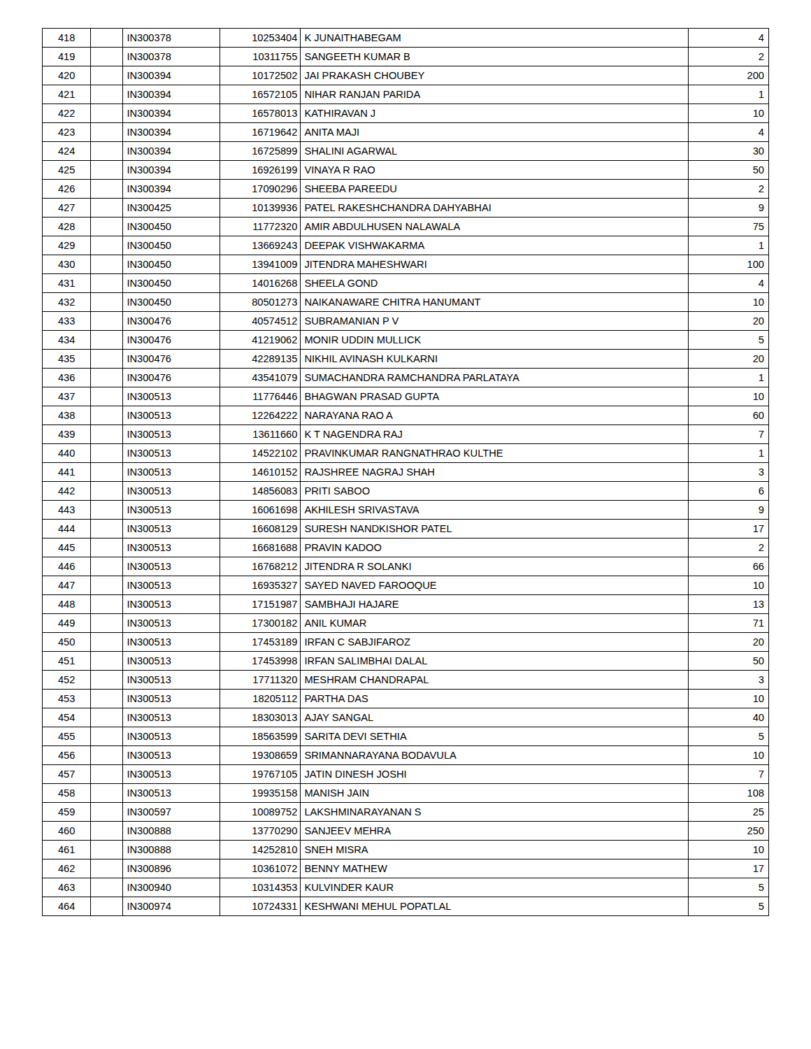| 418 | | IN300378 | 10253404 | K JUNAITHABEGAM | 4 |
| 419 | | IN300378 | 10311755 | SANGEETH KUMAR B | 2 |
| 420 | | IN300394 | 10172502 | JAI PRAKASH CHOUBEY | 200 |
| 421 | | IN300394 | 16572105 | NIHAR RANJAN PARIDA | 1 |
| 422 | | IN300394 | 16578013 | KATHIRAVAN J | 10 |
| 423 | | IN300394 | 16719642 | ANITA MAJI | 4 |
| 424 | | IN300394 | 16725899 | SHALINI AGARWAL | 30 |
| 425 | | IN300394 | 16926199 | VINAYA R RAO | 50 |
| 426 | | IN300394 | 17090296 | SHEEBA PAREEDU | 2 |
| 427 | | IN300425 | 10139936 | PATEL RAKESHCHANDRA DAHYABHAI | 9 |
| 428 | | IN300450 | 11772320 | AMIR ABDULHUSEN NALAWALA | 75 |
| 429 | | IN300450 | 13669243 | DEEPAK VISHWAKARMA | 1 |
| 430 | | IN300450 | 13941009 | JITENDRA MAHESHWARI | 100 |
| 431 | | IN300450 | 14016268 | SHEELA GOND | 4 |
| 432 | | IN300450 | 80501273 | NAIKANAWARE CHITRA HANUMANT | 10 |
| 433 | | IN300476 | 40574512 | SUBRAMANIAN P V | 20 |
| 434 | | IN300476 | 41219062 | MONIR UDDIN MULLICK | 5 |
| 435 | | IN300476 | 42289135 | NIKHIL AVINASH KULKARNI | 20 |
| 436 | | IN300476 | 43541079 | SUMACHANDRA RAMCHANDRA PARLATAYA | 1 |
| 437 | | IN300513 | 11776446 | BHAGWAN PRASAD GUPTA | 10 |
| 438 | | IN300513 | 12264222 | NARAYANA RAO A | 60 |
| 439 | | IN300513 | 13611660 | K T NAGENDRA RAJ | 7 |
| 440 | | IN300513 | 14522102 | PRAVINKUMAR RANGNATHRAO KULTHE | 1 |
| 441 | | IN300513 | 14610152 | RAJSHREE NAGRAJ SHAH | 3 |
| 442 | | IN300513 | 14856083 | PRITI SABOO | 6 |
| 443 | | IN300513 | 16061698 | AKHILESH SRIVASTAVA | 9 |
| 444 | | IN300513 | 16608129 | SURESH NANDKISHOR PATEL | 17 |
| 445 | | IN300513 | 16681688 | PRAVIN KADOO | 2 |
| 446 | | IN300513 | 16768212 | JITENDRA R SOLANKI | 66 |
| 447 | | IN300513 | 16935327 | SAYED NAVED FAROOQUE | 10 |
| 448 | | IN300513 | 17151987 | SAMBHAJI HAJARE | 13 |
| 449 | | IN300513 | 17300182 | ANIL KUMAR | 71 |
| 450 | | IN300513 | 17453189 | IRFAN C SABJIFAROZ | 20 |
| 451 | | IN300513 | 17453998 | IRFAN SALIMBHAI DALAL | 50 |
| 452 | | IN300513 | 17711320 | MESHRAM CHANDRAPAL | 3 |
| 453 | | IN300513 | 18205112 | PARTHA DAS | 10 |
| 454 | | IN300513 | 18303013 | AJAY SANGAL | 40 |
| 455 | | IN300513 | 18563599 | SARITA DEVI SETHIA | 5 |
| 456 | | IN300513 | 19308659 | SRIMANNARAYANA BODAVULA | 10 |
| 457 | | IN300513 | 19767105 | JATIN DINESH JOSHI | 7 |
| 458 | | IN300513 | 19935158 | MANISH JAIN | 108 |
| 459 | | IN300597 | 10089752 | LAKSHMINARAYANAN S | 25 |
| 460 | | IN300888 | 13770290 | SANJEEV MEHRA | 250 |
| 461 | | IN300888 | 14252810 | SNEH MISRA | 10 |
| 462 | | IN300896 | 10361072 | BENNY MATHEW | 17 |
| 463 | | IN300940 | 10314353 | KULVINDER KAUR | 5 |
| 464 | | IN300974 | 10724331 | KESHWANI MEHUL POPATLAL | 5 |